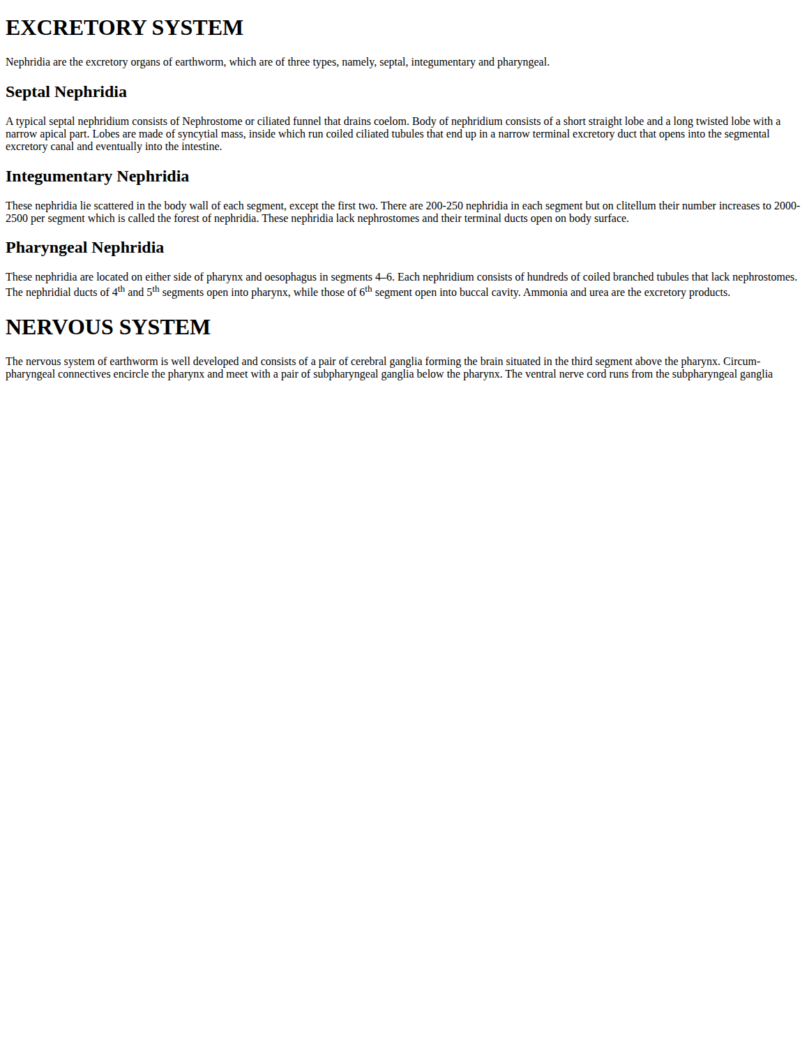EXCRETORY SYSTEM
Nephridia are the excretory organs of earthworm, which are of three types, namely, septal, integumentary and pharyngeal.
Septal Nephridia
A typical septal nephridium consists of Nephrostome or ciliated funnel that drains coelom. Body of nephridium consists of a short straight lobe and a long twisted lobe with a narrow apical part. Lobes are made of syncytial mass, inside which run coiled ciliated tubules that end up in a narrow terminal excretory duct that opens into the segmental excretory canal and eventually into the intestine.
Integumentary Nephridia
These nephridia lie scattered in the body wall of each segment, except the first two. There are 200-250 nephridia in each segment but on clitellum their number increases to 2000-2500 per segment which is called the forest of nephridia. These nephridia lack nephrostomes and their terminal ducts open on body surface.
Pharyngeal Nephridia
These nephridia are located on either side of pharynx and oesophagus in segments 4–6. Each nephridium consists of hundreds of coiled branched tubules that lack nephrostomes. The nephridial ducts of 4th and 5th segments open into pharynx, while those of 6th segment open into buccal cavity. Ammonia and urea are the excretory products.
NERVOUS SYSTEM
The nervous system of earthworm is well developed and consists of a pair of cerebral ganglia forming the brain situated in the third segment above the pharynx. Circum-pharyngeal connectives encircle the pharynx and meet with a pair of subpharyngeal ganglia below the pharynx. The ventral nerve cord runs from the subpharyngeal ganglia